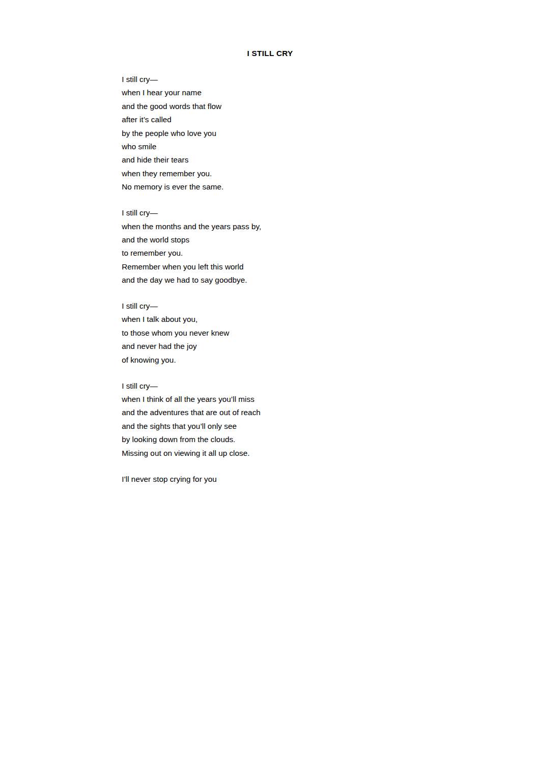I STILL CRY
I still cry—
when I hear your name
and the good words that flow
after it’s called
by the people who love you
who smile
and hide their tears
when they remember you.
No memory is ever the same.
I still cry—
when the months and the years pass by,
and the world stops
to remember you.
Remember when you left this world
and the day we had to say goodbye.
I still cry—
when I talk about you,
to those whom you never knew
and never had the joy
of knowing you.
I still cry—
when I think of all the years you’ll miss
and the adventures that are out of reach
and the sights that you’ll only see
by looking down from the clouds.
Missing out on viewing it all up close.
I’ll never stop crying for you